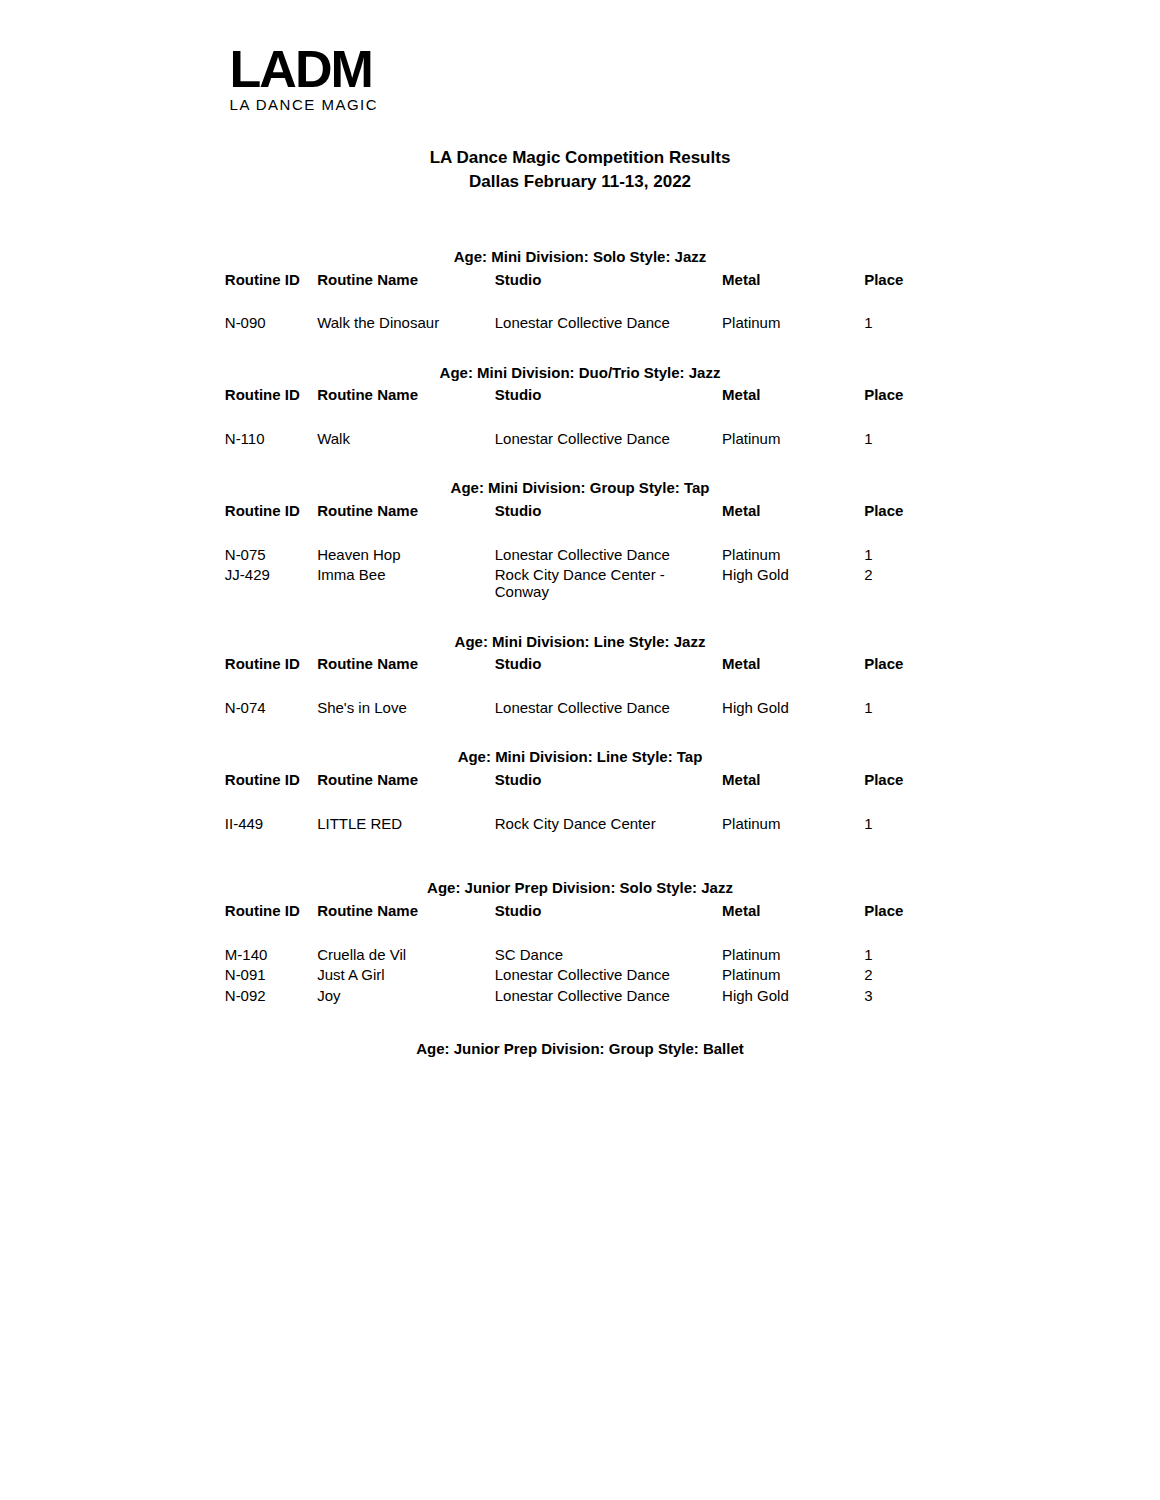LADM LA DANCE MAGIC
LA Dance Magic Competition Results
Dallas February 11-13, 2022
Age: Mini Division: Solo Style: Jazz
| Routine ID | Routine Name | Studio | Metal | Place |
| --- | --- | --- | --- | --- |
| N-090 | Walk the Dinosaur | Lonestar Collective Dance | Platinum | 1 |
Age: Mini Division: Duo/Trio Style: Jazz
| Routine ID | Routine Name | Studio | Metal | Place |
| --- | --- | --- | --- | --- |
| N-110 | Walk | Lonestar Collective Dance | Platinum | 1 |
Age: Mini Division: Group Style: Tap
| Routine ID | Routine Name | Studio | Metal | Place |
| --- | --- | --- | --- | --- |
| N-075 | Heaven Hop | Lonestar Collective Dance | Platinum | 1 |
| JJ-429 | Imma Bee | Rock City Dance Center - Conway | High Gold | 2 |
Age: Mini Division: Line Style: Jazz
| Routine ID | Routine Name | Studio | Metal | Place |
| --- | --- | --- | --- | --- |
| N-074 | She's in Love | Lonestar Collective Dance | High Gold | 1 |
Age: Mini Division: Line Style: Tap
| Routine ID | Routine Name | Studio | Metal | Place |
| --- | --- | --- | --- | --- |
| II-449 | LITTLE RED | Rock City Dance Center | Platinum | 1 |
Age: Junior Prep Division: Solo Style: Jazz
| Routine ID | Routine Name | Studio | Metal | Place |
| --- | --- | --- | --- | --- |
| M-140 | Cruella de Vil | SC Dance | Platinum | 1 |
| N-091 | Just A Girl | Lonestar Collective Dance | Platinum | 2 |
| N-092 | Joy | Lonestar Collective Dance | High Gold | 3 |
Age: Junior Prep Division: Group Style: Ballet